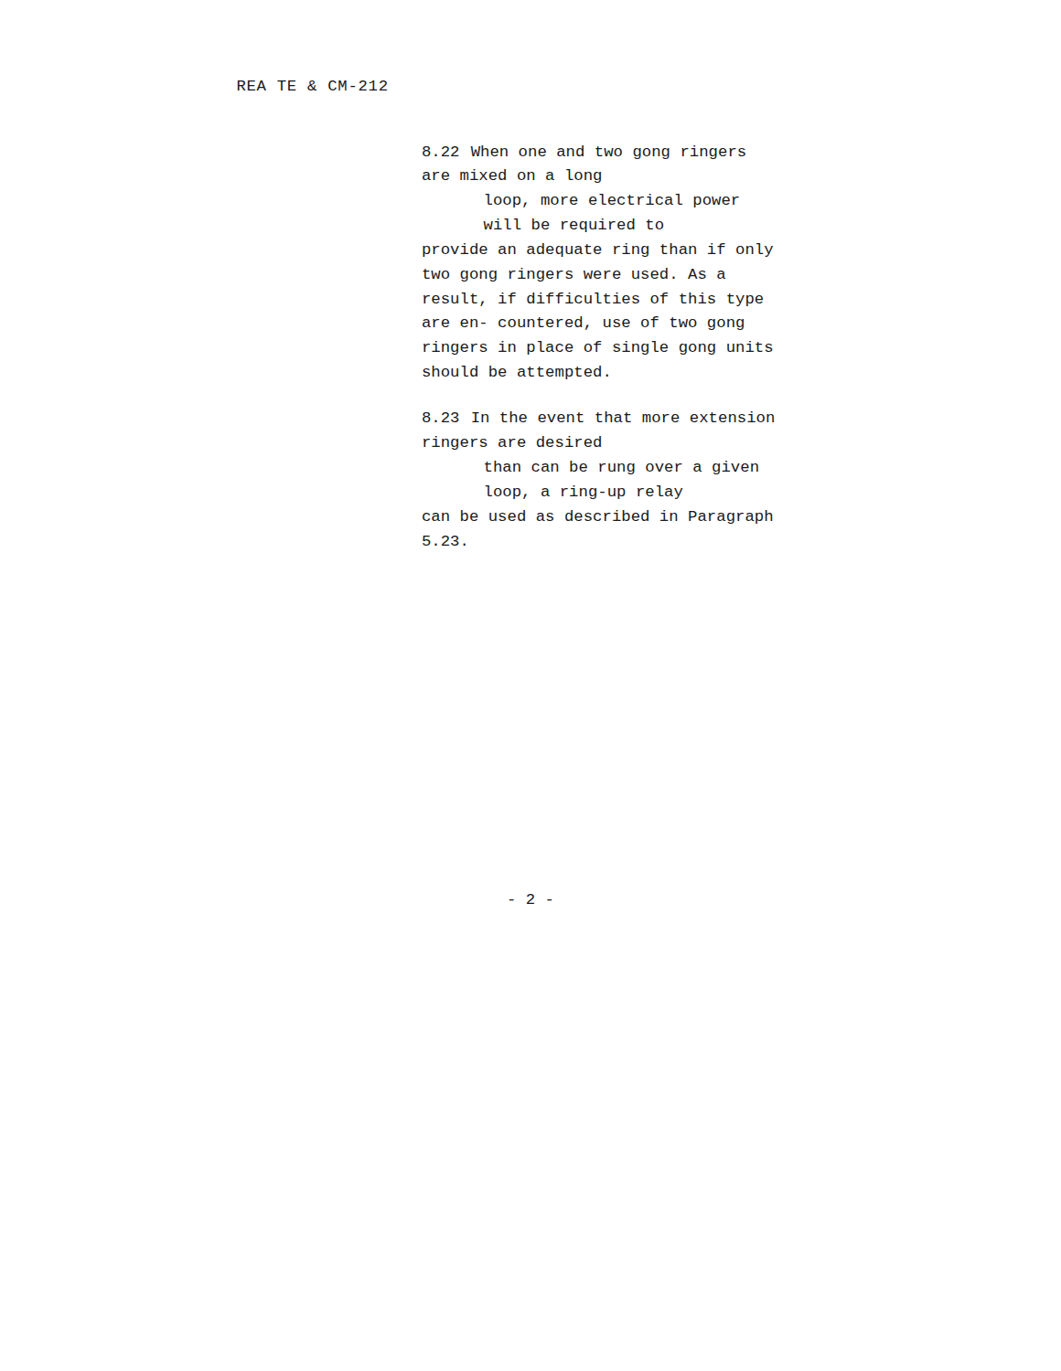REA TE & CM-212
8.22 When one and two gong ringers are mixed on a long loop, more electrical power will be required to provide an adequate ring than if only two gong ringers were used. As a result, if difficulties of this type are en- countered, use of two gong ringers in place of single gong units should be attempted.
8.23 In the event that more extension ringers are desired than can be rung over a given loop, a ring-up relay can be used as described in Paragraph 5.23.
- 2 -